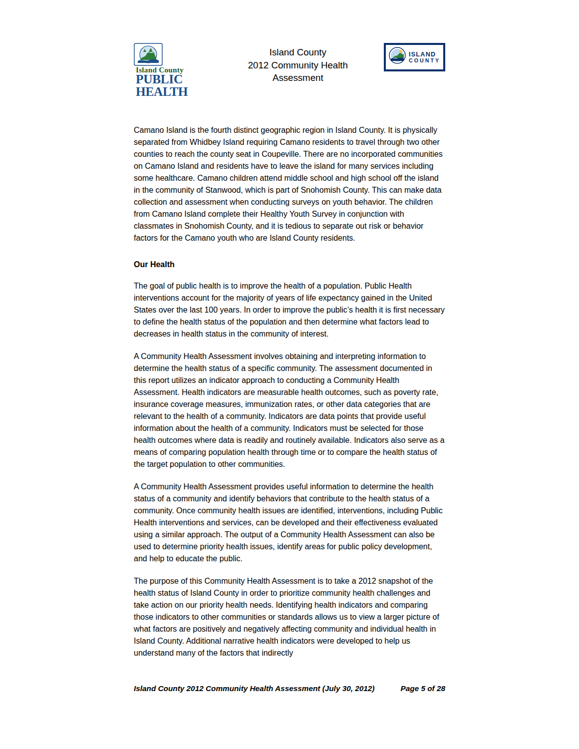Island County
PUBLIC HEALTH
Island County
2012 Community Health Assessment
ISLAND
COUNTY
Camano Island is the fourth distinct geographic region in Island County. It is physically separated from Whidbey Island requiring Camano residents to travel through two other counties to reach the county seat in Coupeville. There are no incorporated communities on Camano Island and residents have to leave the island for many services including some healthcare. Camano children attend middle school and high school off the island in the community of Stanwood, which is part of Snohomish County. This can make data collection and assessment when conducting surveys on youth behavior. The children from Camano Island complete their Healthy Youth Survey in conjunction with classmates in Snohomish County, and it is tedious to separate out risk or behavior factors for the Camano youth who are Island County residents.
Our Health
The goal of public health is to improve the health of a population. Public Health interventions account for the majority of years of life expectancy gained in the United States over the last 100 years. In order to improve the public’s health it is first necessary to define the health status of the population and then determine what factors lead to decreases in health status in the community of interest.
A Community Health Assessment involves obtaining and interpreting information to determine the health status of a specific community. The assessment documented in this report utilizes an indicator approach to conducting a Community Health Assessment. Health indicators are measurable health outcomes, such as poverty rate, insurance coverage measures, immunization rates, or other data categories that are relevant to the health of a community. Indicators are data points that provide useful information about the health of a community. Indicators must be selected for those health outcomes where data is readily and routinely available. Indicators also serve as a means of comparing population health through time or to compare the health status of the target population to other communities.
A Community Health Assessment provides useful information to determine the health status of a community and identify behaviors that contribute to the health status of a community. Once community health issues are identified, interventions, including Public Health interventions and services, can be developed and their effectiveness evaluated using a similar approach. The output of a Community Health Assessment can also be used to determine priority health issues, identify areas for public policy development, and help to educate the public.
The purpose of this Community Health Assessment is to take a 2012 snapshot of the health status of Island County in order to prioritize community health challenges and take action on our priority health needs. Identifying health indicators and comparing those indicators to other communities or standards allows us to view a larger picture of what factors are positively and negatively affecting community and individual health in Island County. Additional narrative health indicators were developed to help us understand many of the factors that indirectly
Island County 2012 Community Health Assessment (July 30, 2012)
Page 5 of 28